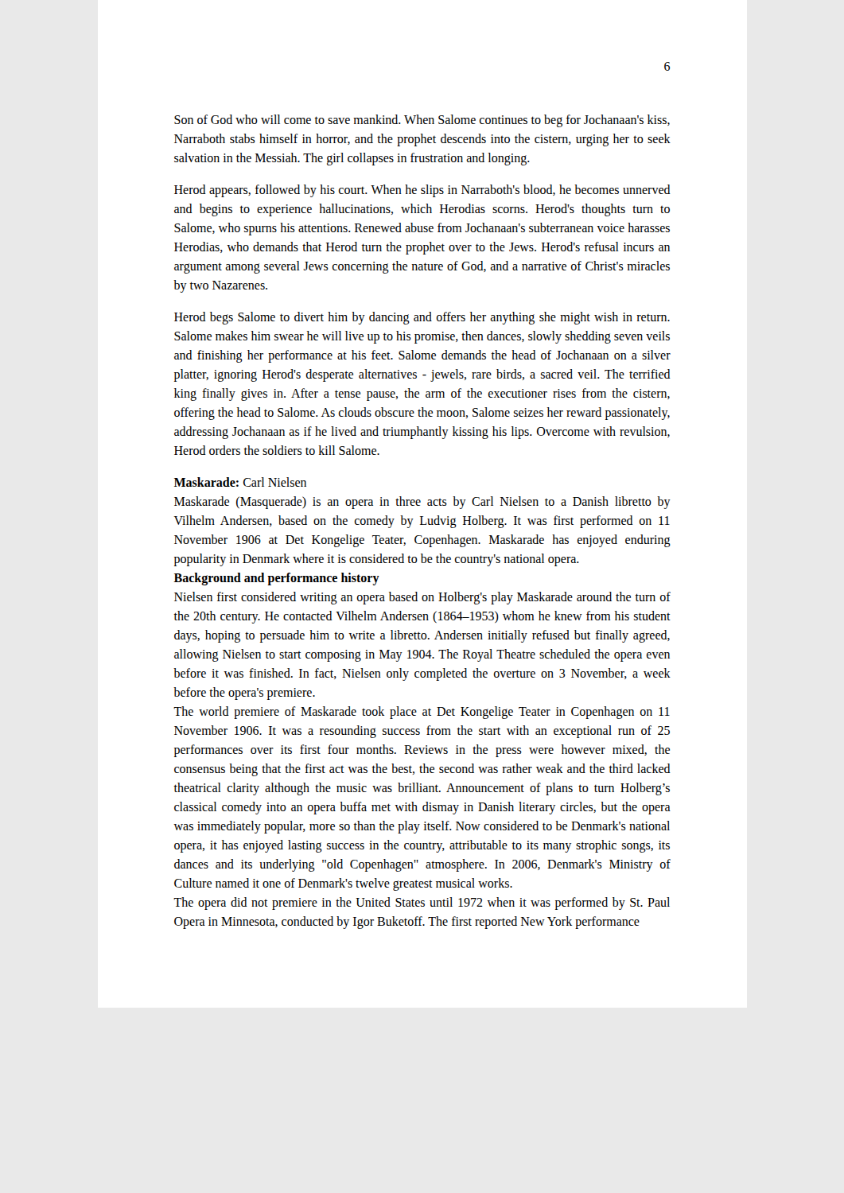6
Son of God who will come to save mankind. When Salome continues to beg for Jochanaan's kiss, Narraboth stabs himself in horror, and the prophet descends into the cistern, urging her to seek salvation in the Messiah. The girl collapses in frustration and longing.
Herod appears, followed by his court. When he slips in Narraboth's blood, he becomes unnerved and begins to experience hallucinations, which Herodias scorns. Herod's thoughts turn to Salome, who spurns his attentions. Renewed abuse from Jochanaan's subterranean voice harasses Herodias, who demands that Herod turn the prophet over to the Jews. Herod's refusal incurs an argument among several Jews concerning the nature of God, and a narrative of Christ's miracles by two Nazarenes.
Herod begs Salome to divert him by dancing and offers her anything she might wish in return. Salome makes him swear he will live up to his promise, then dances, slowly shedding seven veils and finishing her performance at his feet. Salome demands the head of Jochanaan on a silver platter, ignoring Herod's desperate alternatives - jewels, rare birds, a sacred veil. The terrified king finally gives in. After a tense pause, the arm of the executioner rises from the cistern, offering the head to Salome. As clouds obscure the moon, Salome seizes her reward passionately, addressing Jochanaan as if he lived and triumphantly kissing his lips. Overcome with revulsion, Herod orders the soldiers to kill Salome.
Maskarade: Carl Nielsen
Maskarade (Masquerade) is an opera in three acts by Carl Nielsen to a Danish libretto by Vilhelm Andersen, based on the comedy by Ludvig Holberg. It was first performed on 11 November 1906 at Det Kongelige Teater, Copenhagen. Maskarade has enjoyed enduring popularity in Denmark where it is considered to be the country's national opera.
Background and performance history
Nielsen first considered writing an opera based on Holberg's play Maskarade around the turn of the 20th century. He contacted Vilhelm Andersen (1864–1953) whom he knew from his student days, hoping to persuade him to write a libretto. Andersen initially refused but finally agreed, allowing Nielsen to start composing in May 1904. The Royal Theatre scheduled the opera even before it was finished. In fact, Nielsen only completed the overture on 3 November, a week before the opera's premiere.
The world premiere of Maskarade took place at Det Kongelige Teater in Copenhagen on 11 November 1906. It was a resounding success from the start with an exceptional run of 25 performances over its first four months. Reviews in the press were however mixed, the consensus being that the first act was the best, the second was rather weak and the third lacked theatrical clarity although the music was brilliant. Announcement of plans to turn Holberg’s classical comedy into an opera buffa met with dismay in Danish literary circles, but the opera was immediately popular, more so than the play itself. Now considered to be Denmark's national opera, it has enjoyed lasting success in the country, attributable to its many strophic songs, its dances and its underlying "old Copenhagen" atmosphere. In 2006, Denmark's Ministry of Culture named it one of Denmark's twelve greatest musical works.
The opera did not premiere in the United States until 1972 when it was performed by St. Paul Opera in Minnesota, conducted by Igor Buketoff. The first reported New York performance